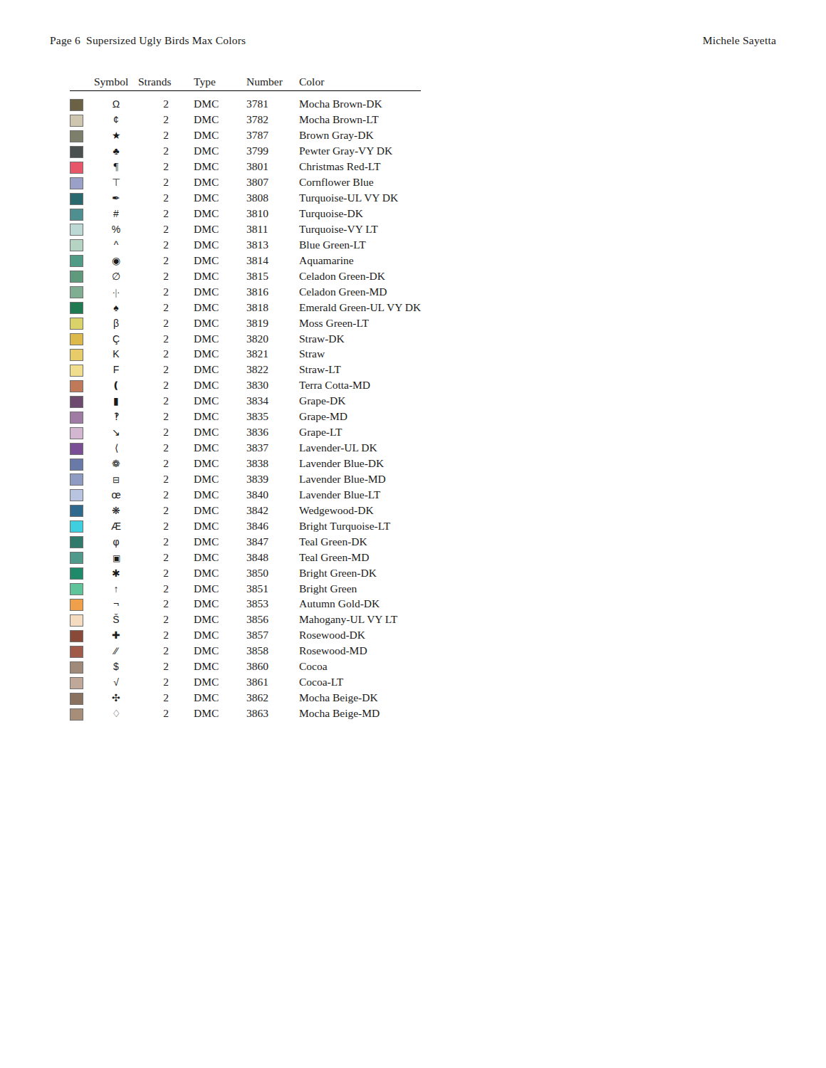Page 6 Supersized Ugly Birds Max Colors
Michele Sayetta
| | Symbol | Strands | Type | Number | Color |
| --- | --- | --- | --- | --- | --- |
| | Ω | 2 | DMC | 3781 | Mocha Brown-DK |
| | ¢ | 2 | DMC | 3782 | Mocha Brown-LT |
| | ★ | 2 | DMC | 3787 | Brown Gray-DK |
| | ♣ | 2 | DMC | 3799 | Pewter Gray-VY DK |
| | ¶ | 2 | DMC | 3801 | Christmas Red-LT |
| | ⊤ | 2 | DMC | 3807 | Cornflower Blue |
| | ✒ | 2 | DMC | 3808 | Turquoise-UL VY DK |
| | # | 2 | DMC | 3810 | Turquoise-DK |
| | % | 2 | DMC | 3811 | Turquoise-VY LT |
| | ^ | 2 | DMC | 3813 | Blue Green-LT |
| | ◉ | 2 | DMC | 3814 | Aquamarine |
| | ∅ | 2 | DMC | 3815 | Celadon Green-DK |
| | ·/· | 2 | DMC | 3816 | Celadon Green-MD |
| | ♠ | 2 | DMC | 3818 | Emerald Green-UL VY DK |
| | β | 2 | DMC | 3819 | Moss Green-LT |
| | Ç | 2 | DMC | 3820 | Straw-DK |
| | K | 2 | DMC | 3821 | Straw |
| | F | 2 | DMC | 3822 | Straw-LT |
| | ❪ | 2 | DMC | 3830 | Terra Cotta-MD |
| | ▮ | 2 | DMC | 3834 | Grape-DK |
| | ‽ | 2 | DMC | 3835 | Grape-MD |
| | ↘ | 2 | DMC | 3836 | Grape-LT |
| | ⟨ | 2 | DMC | 3837 | Lavender-UL DK |
| | ❁ | 2 | DMC | 3838 | Lavender Blue-DK |
| | ⊟ | 2 | DMC | 3839 | Lavender Blue-MD |
| | œ | 2 | DMC | 3840 | Lavender Blue-LT |
| | ❋ | 2 | DMC | 3842 | Wedgewood-DK |
| | Æ | 2 | DMC | 3846 | Bright Turquoise-LT |
| | φ | 2 | DMC | 3847 | Teal Green-DK |
| | ▣ | 2 | DMC | 3848 | Teal Green-MD |
| | ✱ | 2 | DMC | 3850 | Bright Green-DK |
| | ↑ | 2 | DMC | 3851 | Bright Green |
| | ¬ | 2 | DMC | 3853 | Autumn Gold-DK |
| | Š | 2 | DMC | 3856 | Mahogany-UL VY LT |
| | ✚ | 2 | DMC | 3857 | Rosewood-DK |
| | ∕∕ | 2 | DMC | 3858 | Rosewood-MD |
| | $ | 2 | DMC | 3860 | Cocoa |
| | √ | 2 | DMC | 3861 | Cocoa-LT |
| | ✣ | 2 | DMC | 3862 | Mocha Beige-DK |
| | ♢ | 2 | DMC | 3863 | Mocha Beige-MD |